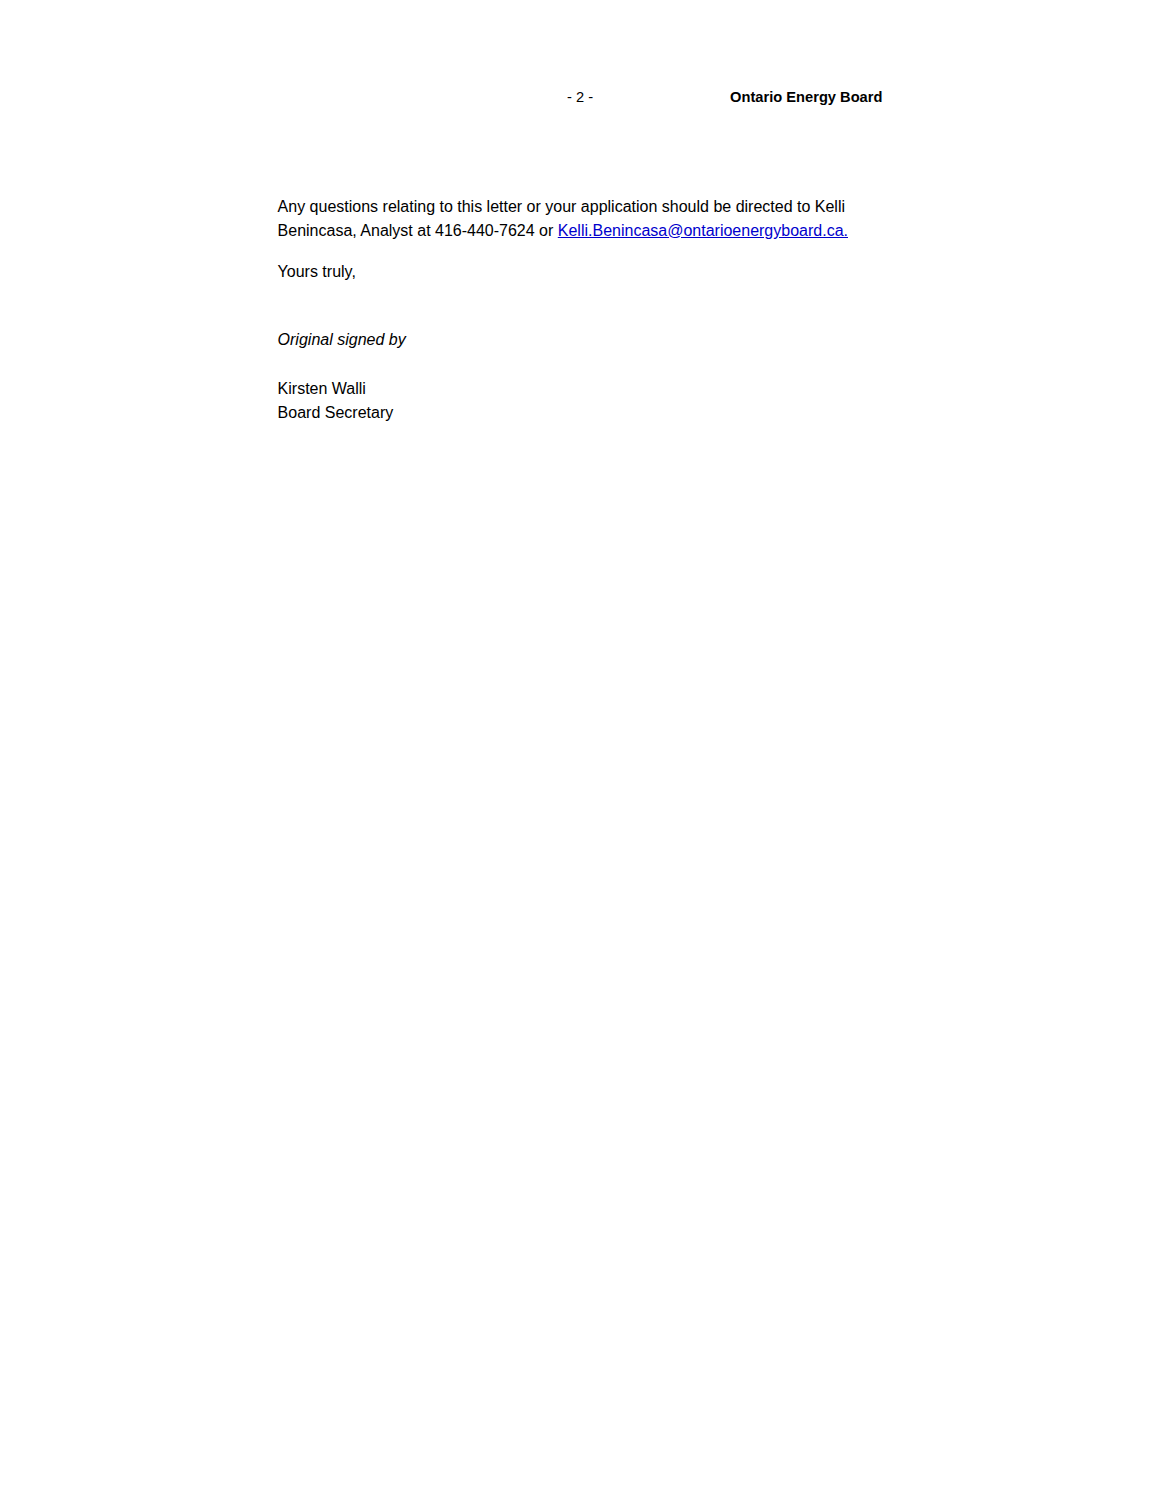- 2 - Ontario Energy Board
Any questions relating to this letter or your application should be directed to Kelli Benincasa, Analyst at 416-440-7624 or Kelli.Benincasa@ontarioenergyboard.ca.
Yours truly,
Original signed by
Kirsten Walli
Board Secretary